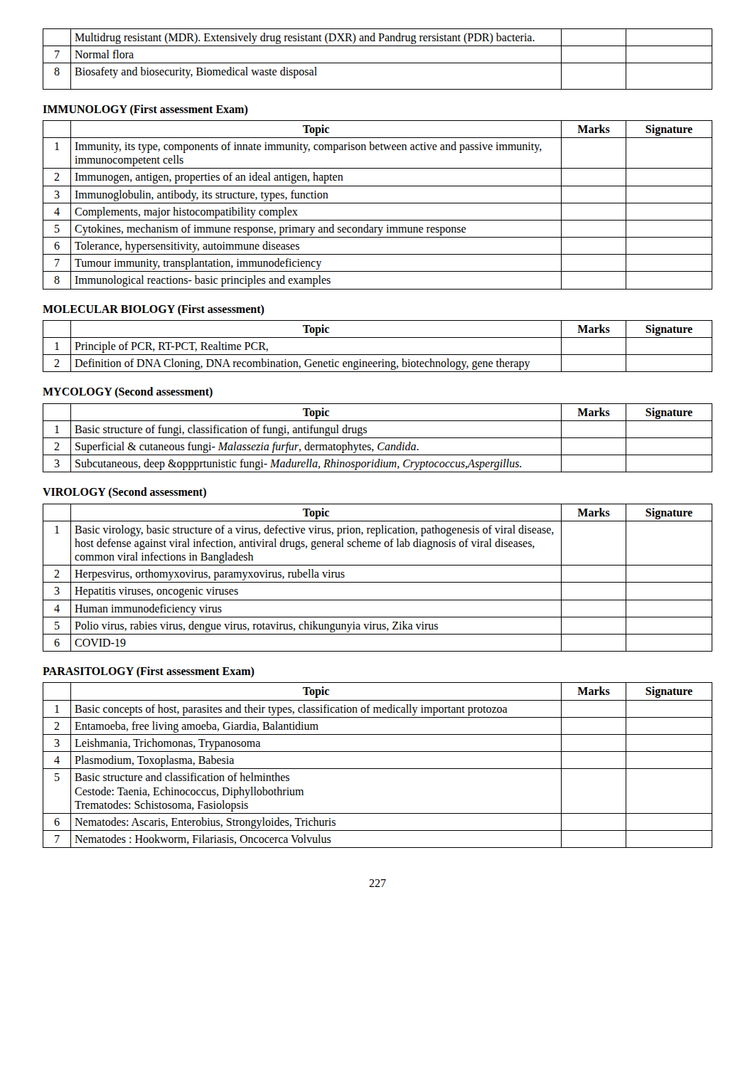| | Multidrug resistant (MDR). Extensively drug resistant (DXR) and Pandrug rersistant (PDR) bacteria. | | |
| 7 | Normal flora | | |
| 8 | Biosafety and biosecurity, Biomedical waste disposal | | |
IMMUNOLOGY (First assessment Exam)
| | Topic | Marks | Signature |
| --- | --- | --- | --- |
| 1 | Immunity, its type, components of innate immunity, comparison between active and passive immunity, immunocompetent cells | | |
| 2 | Immunogen, antigen, properties of an ideal antigen, hapten | | |
| 3 | Immunoglobulin, antibody, its structure, types, function | | |
| 4 | Complements, major histocompatibility complex | | |
| 5 | Cytokines, mechanism of immune response, primary and secondary immune response | | |
| 6 | Tolerance, hypersensitivity, autoimmune diseases | | |
| 7 | Tumour immunity, transplantation, immunodeficiency | | |
| 8 | Immunological reactions- basic principles and examples | | |
MOLECULAR BIOLOGY (First assessment)
| | Topic | Marks | Signature |
| --- | --- | --- | --- |
| 1 | Principle of PCR, RT-PCT, Realtime PCR, | | |
| 2 | Definition of DNA Cloning, DNA recombination, Genetic engineering, biotechnology, gene therapy | | |
MYCOLOGY (Second assessment)
| | Topic | Marks | Signature |
| --- | --- | --- | --- |
| 1 | Basic structure of fungi, classification of fungi, antifungul drugs | | |
| 2 | Superficial & cutaneous fungi- Malassezia furfur , dermatophytes, Candida . | | |
| 3 | Subcutaneous, deep &oppprtunistic fungi- Madurella, Rhinosporidium, Cryptococcus,Aspergillus. | | |
VIROLOGY (Second assessment)
| | Topic | Marks | Signature |
| --- | --- | --- | --- |
| 1 | Basic virology, basic structure of a virus, defective virus, prion, replication, pathogenesis of viral disease, host defense against viral infection, antiviral drugs, general scheme of lab diagnosis of viral diseases, common viral infections in Bangladesh | | |
| 2 | Herpesvirus, orthomyxovirus, paramyxovirus, rubella virus | | |
| 3 | Hepatitis viruses, oncogenic viruses | | |
| 4 | Human immunodeficiency virus | | |
| 5 | Polio virus, rabies virus, dengue virus, rotavirus, chikungunyia virus, Zika virus | | |
| 6 | COVID-19 | | |
PARASITOLOGY (First assessment Exam)
| | Topic | Marks | Signature |
| --- | --- | --- | --- |
| 1 | Basic concepts of host, parasites and their types, classification of medically important protozoa | | |
| 2 | Entamoeba, free living amoeba, Giardia, Balantidium | | |
| 3 | Leishmania, Trichomonas, Trypanosoma | | |
| 4 | Plasmodium, Toxoplasma, Babesia | | |
| 5 | Basic structure and classification of helminthes Cestode: Taenia, Echinococcus, Diphyllobothrium Trematodes: Schistosoma, Fasiolopsis | | |
| 6 | Nematodes: Ascaris, Enterobius, Strongyloides, Trichuris | | |
| 7 | Nematodes : Hookworm, Filariasis, Oncocerca Volvulus | | |
227